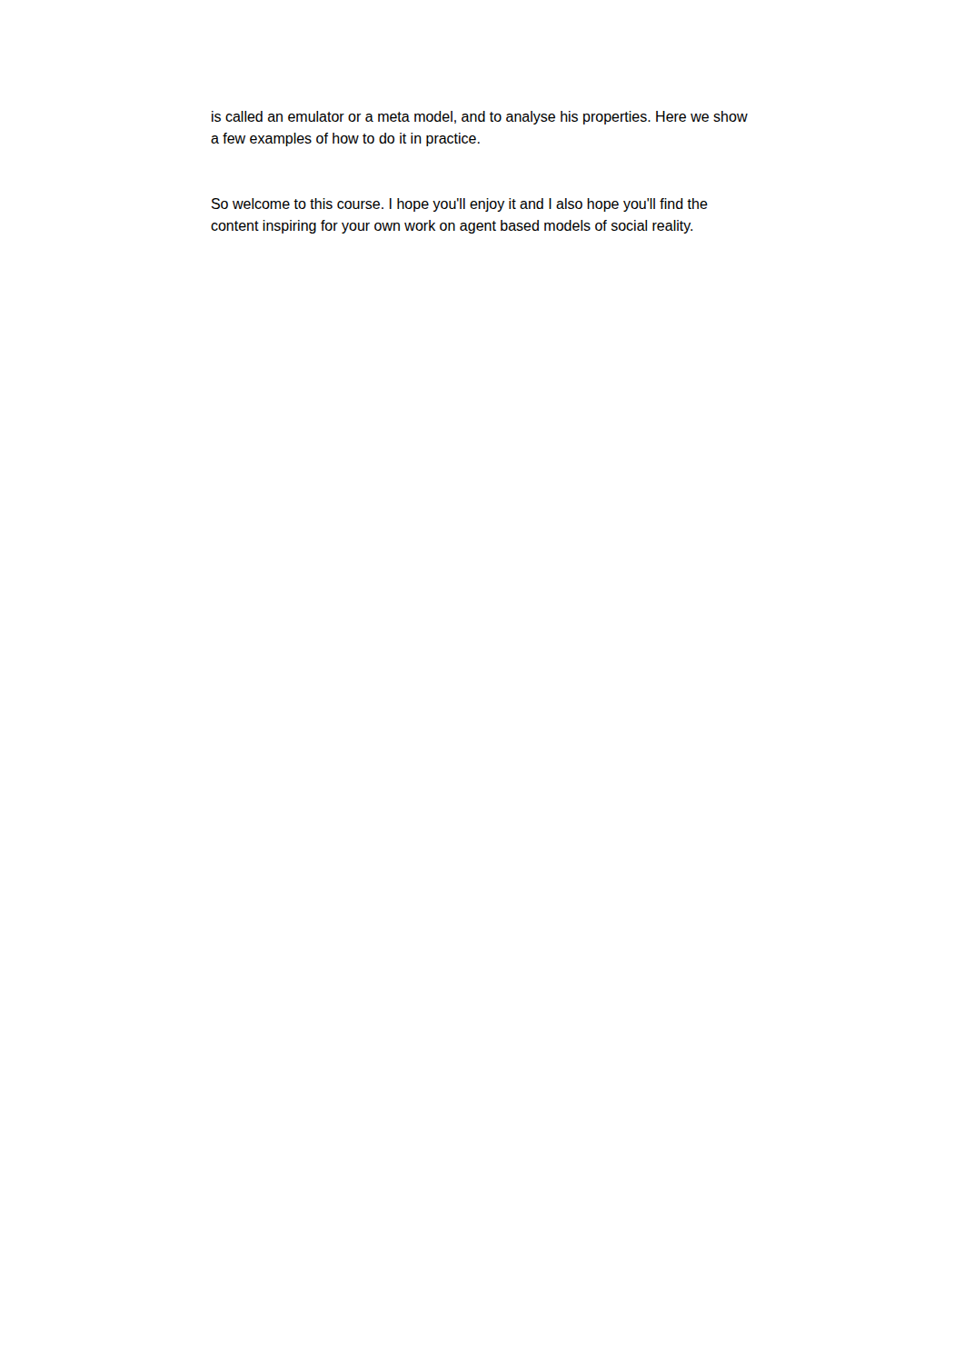is called an emulator or a meta model, and to analyse his properties. Here we show a few examples of how to do it in practice.
So welcome to this course. I hope you'll enjoy it and I also hope you'll find the content inspiring for your own work on agent based models of social reality.